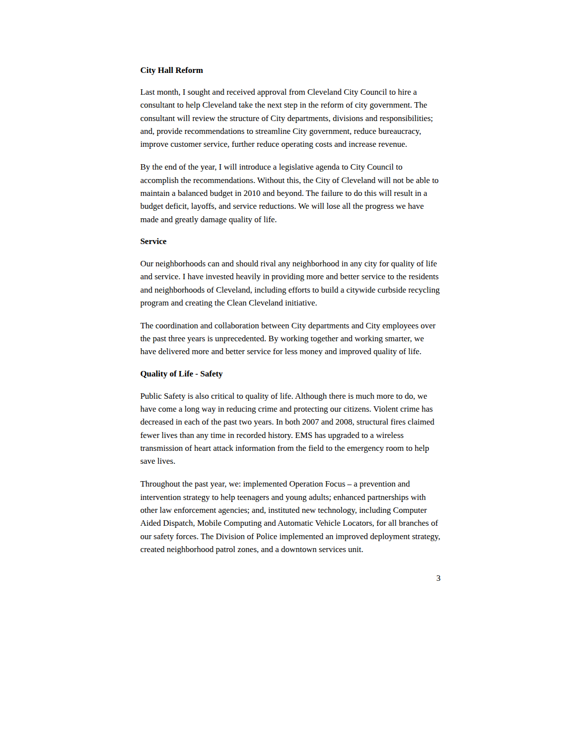City Hall Reform
Last month, I sought and received approval from Cleveland City Council to hire a consultant to help Cleveland take the next step in the reform of city government. The consultant will review the structure of City departments, divisions and responsibilities; and, provide recommendations to streamline City government, reduce bureaucracy, improve customer service, further reduce operating costs and increase revenue.
By the end of the year, I will introduce a legislative agenda to City Council to accomplish the recommendations. Without this, the City of Cleveland will not be able to maintain a balanced budget in 2010 and beyond. The failure to do this will result in a budget deficit, layoffs, and service reductions. We will lose all the progress we have made and greatly damage quality of life.
Service
Our neighborhoods can and should rival any neighborhood in any city for quality of life and service. I have invested heavily in providing more and better service to the residents and neighborhoods of Cleveland, including efforts to build a citywide curbside recycling program and creating the Clean Cleveland initiative.
The coordination and collaboration between City departments and City employees over the past three years is unprecedented. By working together and working smarter, we have delivered more and better service for less money and improved quality of life.
Quality of Life - Safety
Public Safety is also critical to quality of life. Although there is much more to do, we have come a long way in reducing crime and protecting our citizens. Violent crime has decreased in each of the past two years. In both 2007 and 2008, structural fires claimed fewer lives than any time in recorded history. EMS has upgraded to a wireless transmission of heart attack information from the field to the emergency room to help save lives.
Throughout the past year, we: implemented Operation Focus – a prevention and intervention strategy to help teenagers and young adults; enhanced partnerships with other law enforcement agencies; and, instituted new technology, including Computer Aided Dispatch, Mobile Computing and Automatic Vehicle Locators, for all branches of our safety forces. The Division of Police implemented an improved deployment strategy, created neighborhood patrol zones, and a downtown services unit.
3